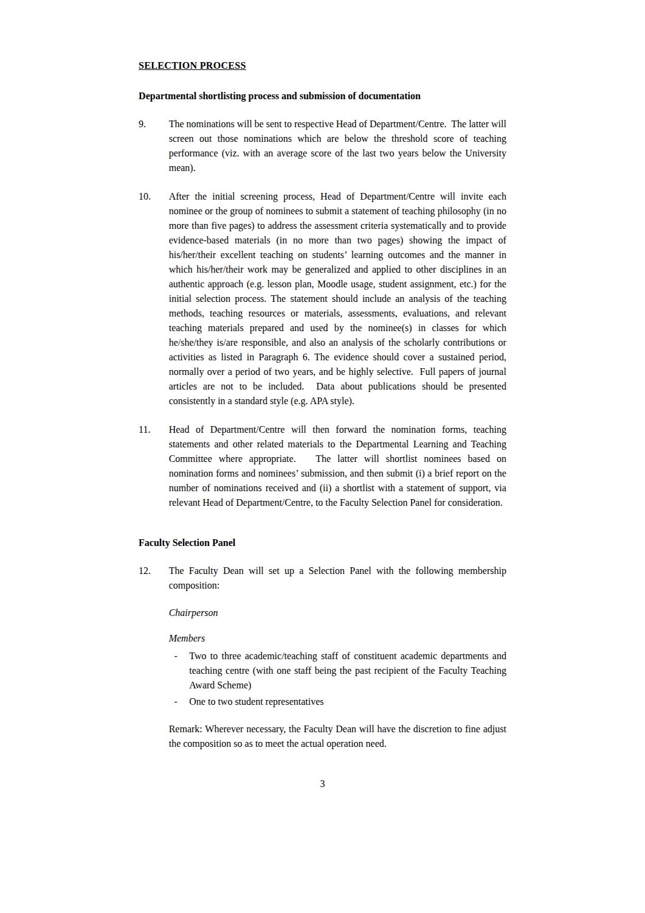SELECTION PROCESS
Departmental shortlisting process and submission of documentation
The nominations will be sent to respective Head of Department/Centre. The latter will screen out those nominations which are below the threshold score of teaching performance (viz. with an average score of the last two years below the University mean).
After the initial screening process, Head of Department/Centre will invite each nominee or the group of nominees to submit a statement of teaching philosophy (in no more than five pages) to address the assessment criteria systematically and to provide evidence-based materials (in no more than two pages) showing the impact of his/her/their excellent teaching on students’ learning outcomes and the manner in which his/her/their work may be generalized and applied to other disciplines in an authentic approach (e.g. lesson plan, Moodle usage, student assignment, etc.) for the initial selection process. The statement should include an analysis of the teaching methods, teaching resources or materials, assessments, evaluations, and relevant teaching materials prepared and used by the nominee(s) in classes for which he/she/they is/are responsible, and also an analysis of the scholarly contributions or activities as listed in Paragraph 6. The evidence should cover a sustained period, normally over a period of two years, and be highly selective. Full papers of journal articles are not to be included. Data about publications should be presented consistently in a standard style (e.g. APA style).
Head of Department/Centre will then forward the nomination forms, teaching statements and other related materials to the Departmental Learning and Teaching Committee where appropriate. The latter will shortlist nominees based on nomination forms and nominees’ submission, and then submit (i) a brief report on the number of nominations received and (ii) a shortlist with a statement of support, via relevant Head of Department/Centre, to the Faculty Selection Panel for consideration.
Faculty Selection Panel
The Faculty Dean will set up a Selection Panel with the following membership composition:
Chairperson
Members
Two to three academic/teaching staff of constituent academic departments and teaching centre (with one staff being the past recipient of the Faculty Teaching Award Scheme)
One to two student representatives
Remark: Wherever necessary, the Faculty Dean will have the discretion to fine adjust the composition so as to meet the actual operation need.
3